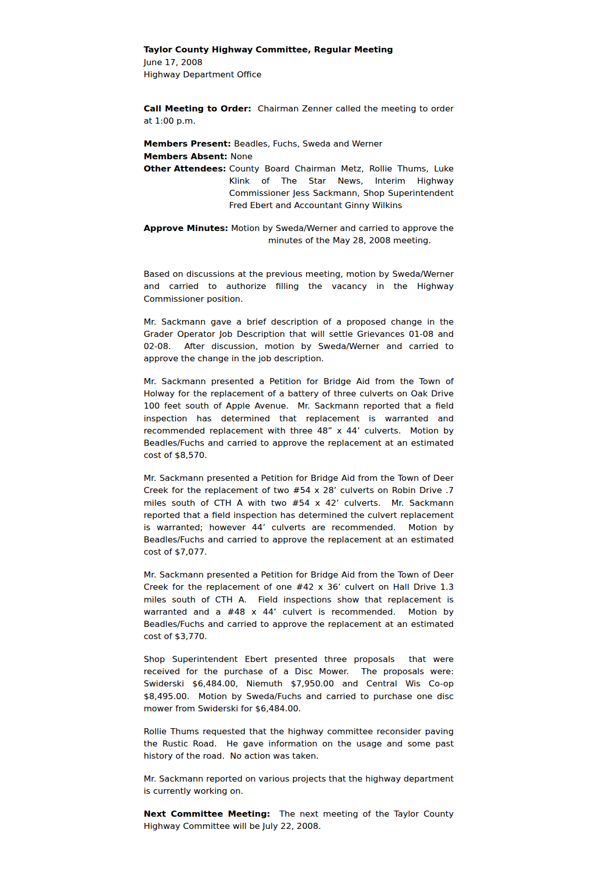Taylor County Highway Committee, Regular Meeting
June 17, 2008
Highway Department Office
Call Meeting to Order: Chairman Zenner called the meeting to order at 1:00 p.m.
Members Present:
Beadles, Fuchs, Sweda and Werner
Members Absent:
None
Other Attendees:
County Board Chairman Metz, Rollie Thums, Luke Klink of The Star News, Interim Highway Commissioner Jess Sackmann, Shop Superintendent Fred Ebert and Accountant Ginny Wilkins
Approve Minutes: Motion by Sweda/Werner and carried to approve the minutes of the May 28, 2008 meeting.
Based on discussions at the previous meeting, motion by Sweda/Werner and carried to authorize filling the vacancy in the Highway Commissioner position.
Mr. Sackmann gave a brief description of a proposed change in the Grader Operator Job Description that will settle Grievances 01-08 and 02-08. After discussion, motion by Sweda/Werner and carried to approve the change in the job description.
Mr. Sackmann presented a Petition for Bridge Aid from the Town of Holway for the replacement of a battery of three culverts on Oak Drive 100 feet south of Apple Avenue. Mr. Sackmann reported that a field inspection has determined that replacement is warranted and recommended replacement with three 48” x 44’ culverts. Motion by Beadles/Fuchs and carried to approve the replacement at an estimated cost of $8,570.
Mr. Sackmann presented a Petition for Bridge Aid from the Town of Deer Creek for the replacement of two #54 x 28’ culverts on Robin Drive .7 miles south of CTH A with two #54 x 42’ culverts. Mr. Sackmann reported that a field inspection has determined the culvert replacement is warranted; however 44’ culverts are recommended. Motion by Beadles/Fuchs and carried to approve the replacement at an estimated cost of $7,077.
Mr. Sackmann presented a Petition for Bridge Aid from the Town of Deer Creek for the replacement of one #42 x 36’ culvert on Hall Drive 1.3 miles south of CTH A. Field inspections show that replacement is warranted and a #48 x 44’ culvert is recommended. Motion by Beadles/Fuchs and carried to approve the replacement at an estimated cost of $3,770.
Shop Superintendent Ebert presented three proposals that were received for the purchase of a Disc Mower. The proposals were: Swiderski $6,484.00, Niemuth $7,950.00 and Central Wis Co-op $8,495.00. Motion by Sweda/Fuchs and carried to purchase one disc mower from Swiderski for $6,484.00.
Rollie Thums requested that the highway committee reconsider paving the Rustic Road. He gave information on the usage and some past history of the road. No action was taken.
Mr. Sackmann reported on various projects that the highway department is currently working on.
Next Committee Meeting: The next meeting of the Taylor County Highway Committee will be July 22, 2008.